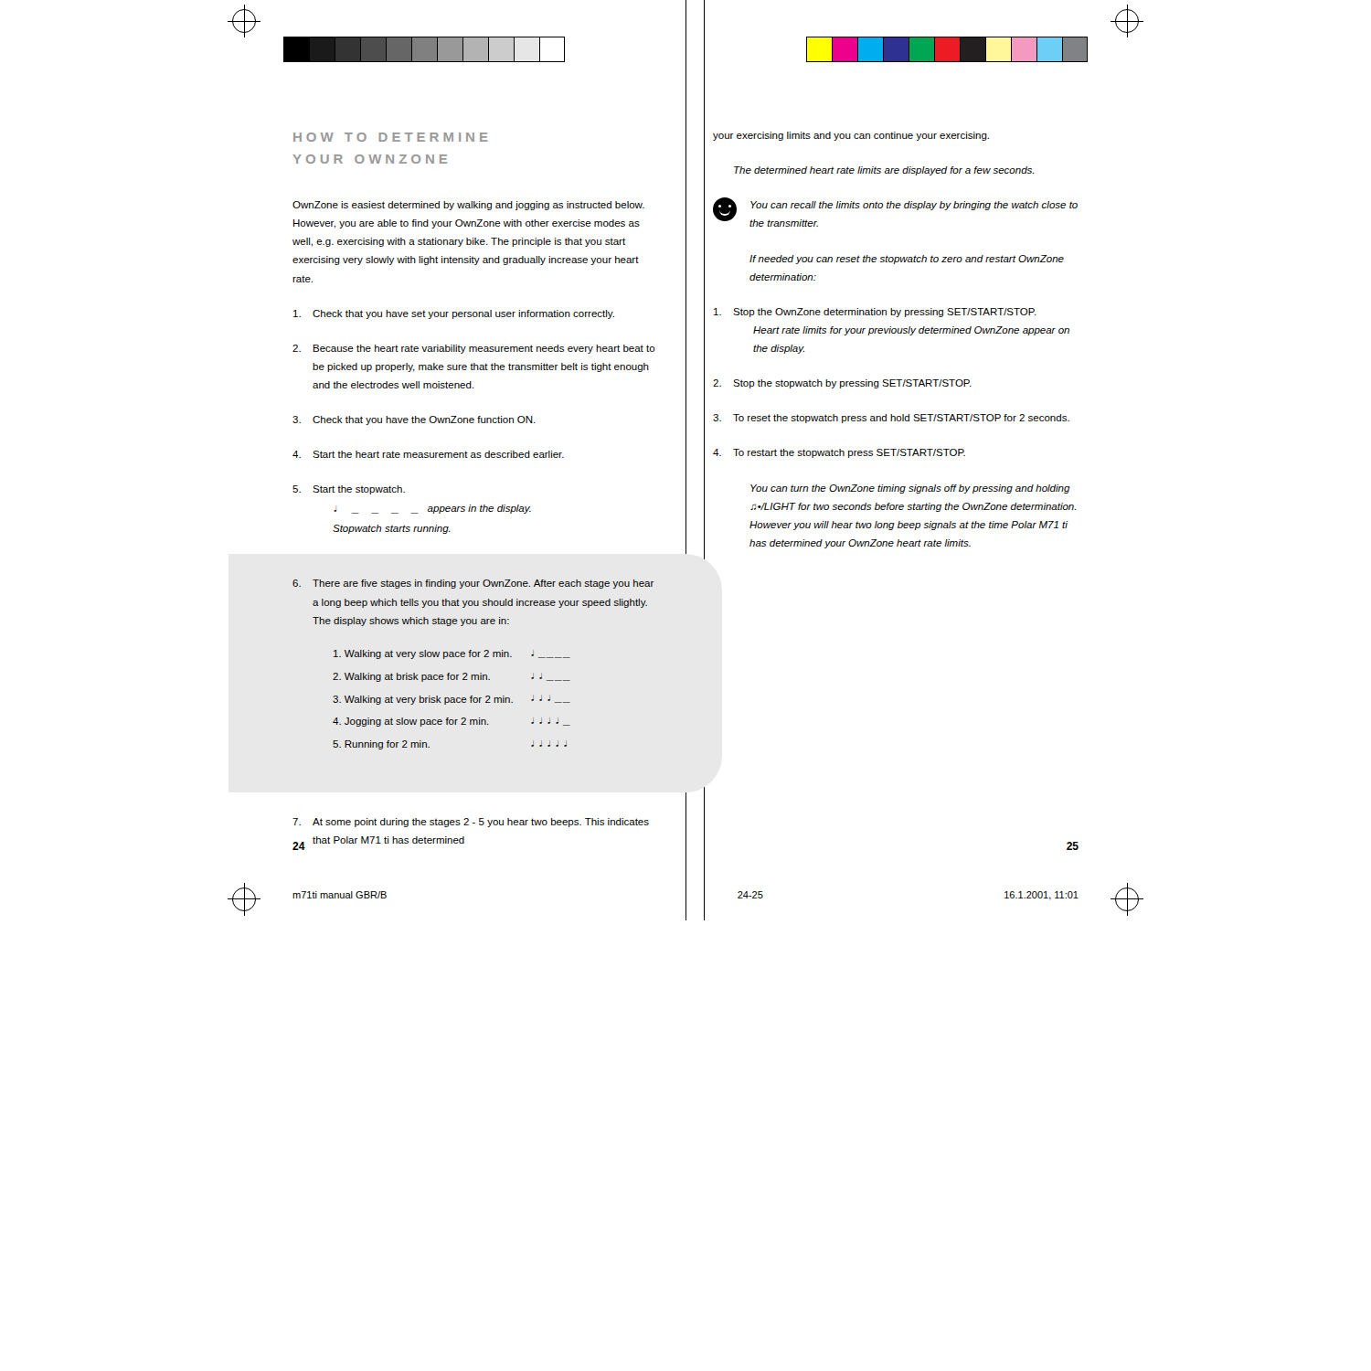HOW TO DETERMINE
YOUR OWNZONE
OwnZone is easiest determined by walking and jogging as instructed below. However, you are able to find your OwnZone with other exercise modes as well, e.g. exercising with a stationary bike. The principle is that you start exercising very slowly with light intensity and gradually increase your heart rate.
1. Check that you have set your personal user information correctly.
2. Because the heart rate variability measurement needs every heart beat to be picked up properly, make sure that the transmitter belt is tight enough and the electrodes well moistened.
3. Check that you have the OwnZone function ON.
4. Start the heart rate measurement as described earlier.
5. Start the stopwatch. ♩ _ _ _ _ appears in the display.
Stopwatch starts running.
6. There are five stages in finding your OwnZone. After each stage you hear a long beep which tells you that you should increase your speed slightly. The display shows which stage you are in:
| 1. Walking at very slow pace for 2 min. | |
| 2. Walking at brisk pace for 2 min. | |
| 3. Walking at very brisk pace for 2 min. | |
| 4. Jogging at slow pace for 2 min. | |
| 5. Running for 2 min. | |
7. At some point during the stages 2 - 5 you hear two beeps. This indicates that Polar M71 ti has determined
24
your exercising limits and you can continue your exercising.
The determined heart rate limits are displayed for a few seconds.
You can recall the limits onto the display by bringing the watch close to the transmitter.
If needed you can reset the stopwatch to zero and restart OwnZone determination:
1. Stop the OwnZone determination by pressing SET/START/STOP. Heart rate limits for your previously determined OwnZone appear on the display.
2. Stop the stopwatch by pressing SET/START/STOP.
3. To reset the stopwatch press and hold SET/START/STOP for 2 seconds.
4. To restart the stopwatch press SET/START/STOP.
You can turn the OwnZone timing signals off by pressing and holding ♫•/LIGHT for two seconds before starting the OwnZone determination. However you will hear two long beep signals at the time Polar M71 ti has determined your OwnZone heart rate limits.
25
m71ti manual GBR/B
24-25
16.1.2001, 11:01